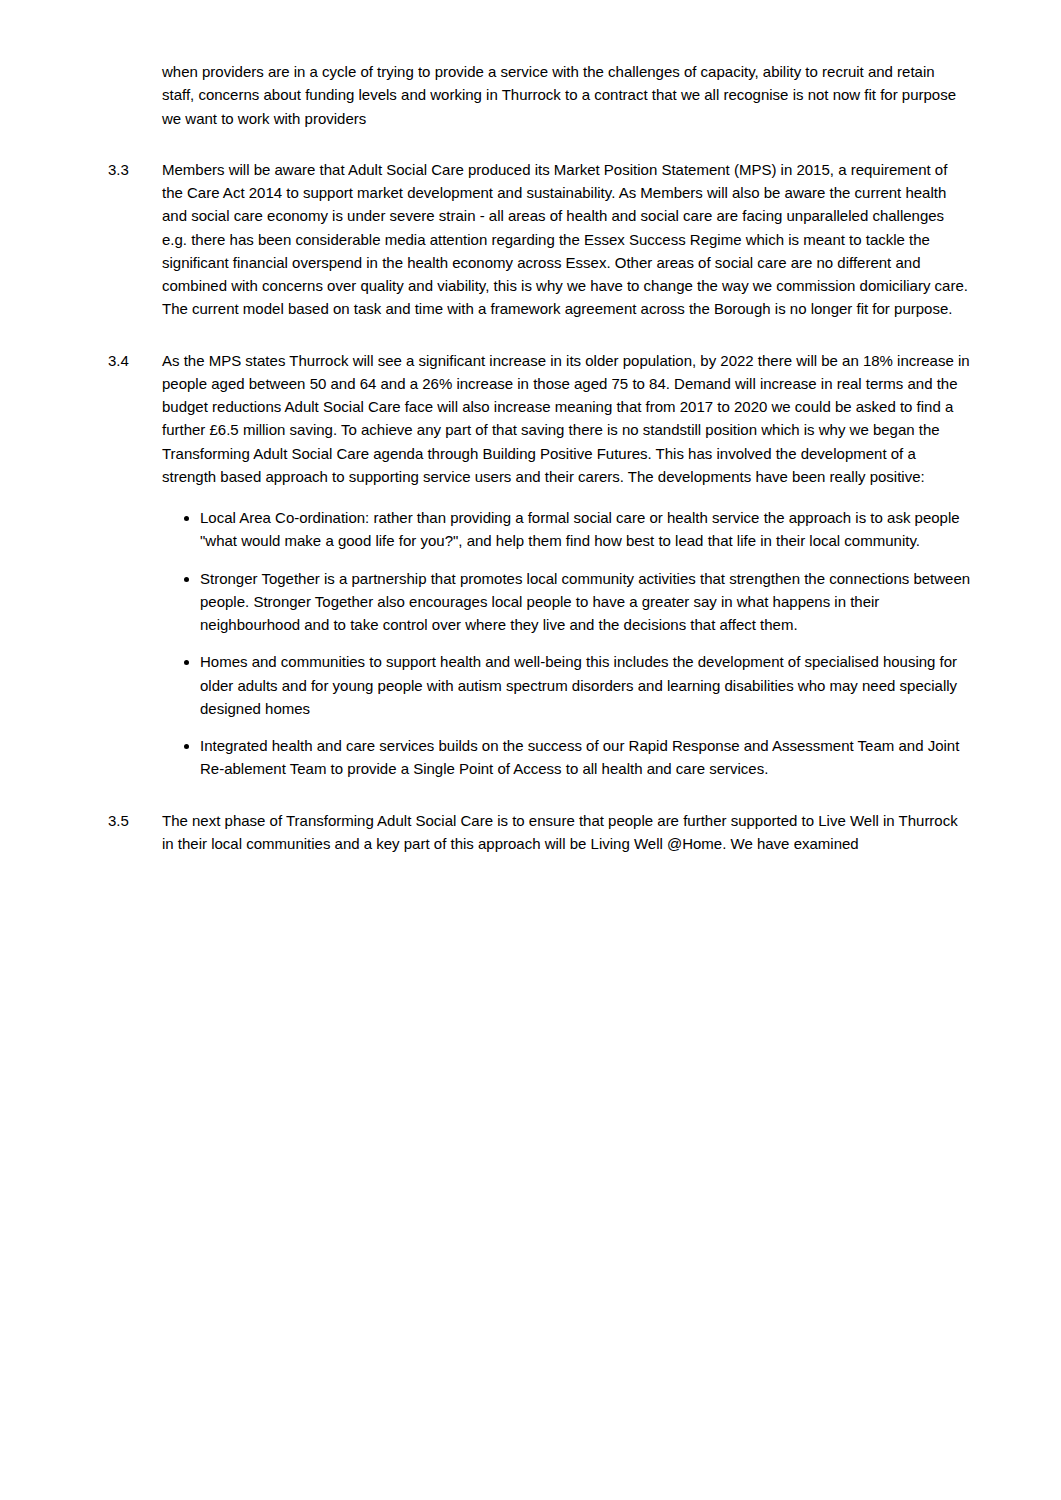when providers are in a cycle of trying to provide a service with the challenges of capacity, ability to recruit and retain staff, concerns about funding levels and working in Thurrock to a contract that we all recognise is not now fit for purpose we want to work with providers
3.3
Members will be aware that Adult Social Care produced its Market Position Statement (MPS) in 2015, a requirement of the Care Act 2014 to support market development and sustainability. As Members will also be aware the current health and social care economy is under severe strain - all areas of health and social care are facing unparalleled challenges e.g. there has been considerable media attention regarding the Essex Success Regime which is meant to tackle the significant financial overspend in the health economy across Essex. Other areas of social care are no different and combined with concerns over quality and viability, this is why we have to change the way we commission domiciliary care. The current model based on task and time with a framework agreement across the Borough is no longer fit for purpose.
3.4
As the MPS states Thurrock will see a significant increase in its older population, by 2022 there will be an 18% increase in people aged between 50 and 64 and a 26% increase in those aged 75 to 84. Demand will increase in real terms and the budget reductions Adult Social Care face will also increase meaning that from 2017 to 2020 we could be asked to find a further £6.5 million saving. To achieve any part of that saving there is no standstill position which is why we began the Transforming Adult Social Care agenda through Building Positive Futures. This has involved the development of a strength based approach to supporting service users and their carers. The developments have been really positive:
Local Area Co-ordination: rather than providing a formal social care or health service the approach is to ask people "what would make a good life for you?", and help them find how best to lead that life in their local community.
Stronger Together is a partnership that promotes local community activities that strengthen the connections between people. Stronger Together also encourages local people to have a greater say in what happens in their neighbourhood and to take control over where they live and the decisions that affect them.
Homes and communities to support health and well-being this includes the development of specialised housing for older adults and for young people with autism spectrum disorders and learning disabilities who may need specially designed homes
Integrated health and care services builds on the success of our Rapid Response and Assessment Team and Joint Re-ablement Team to provide a Single Point of Access to all health and care services.
3.5
The next phase of Transforming Adult Social Care is to ensure that people are further supported to Live Well in Thurrock in their local communities and a key part of this approach will be Living Well @Home. We have examined